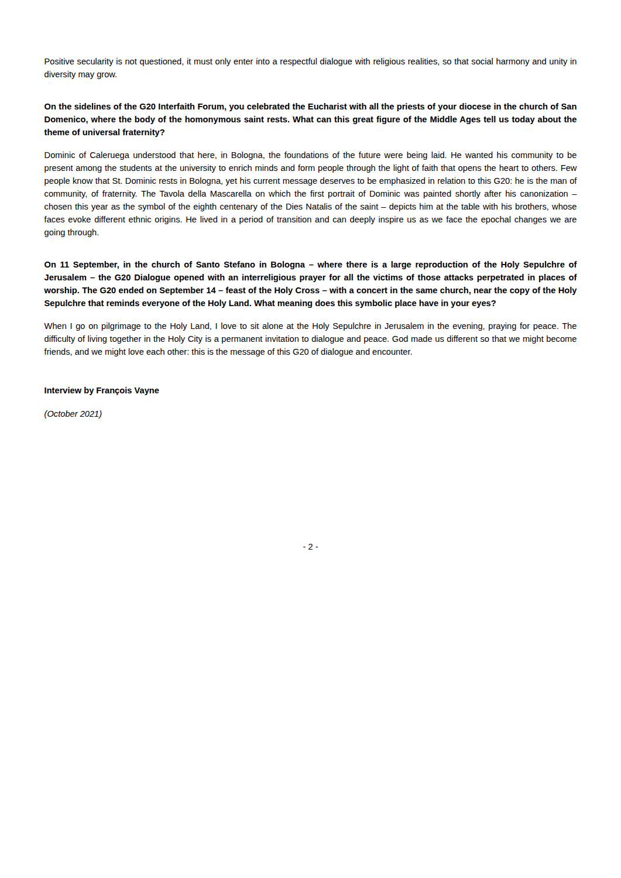Positive secularity is not questioned, it must only enter into a respectful dialogue with religious realities, so that social harmony and unity in diversity may grow.
On the sidelines of the G20 Interfaith Forum, you celebrated the Eucharist with all the priests of your diocese in the church of San Domenico, where the body of the homonymous saint rests. What can this great figure of the Middle Ages tell us today about the theme of universal fraternity?
Dominic of Caleruega understood that here, in Bologna, the foundations of the future were being laid. He wanted his community to be present among the students at the university to enrich minds and form people through the light of faith that opens the heart to others. Few people know that St. Dominic rests in Bologna, yet his current message deserves to be emphasized in relation to this G20: he is the man of community, of fraternity. The Tavola della Mascarella on which the first portrait of Dominic was painted shortly after his canonization – chosen this year as the symbol of the eighth centenary of the Dies Natalis of the saint – depicts him at the table with his brothers, whose faces evoke different ethnic origins. He lived in a period of transition and can deeply inspire us as we face the epochal changes we are going through.
On 11 September, in the church of Santo Stefano in Bologna – where there is a large reproduction of the Holy Sepulchre of Jerusalem – the G20 Dialogue opened with an interreligious prayer for all the victims of those attacks perpetrated in places of worship. The G20 ended on September 14 – feast of the Holy Cross – with a concert in the same church, near the copy of the Holy Sepulchre that reminds everyone of the Holy Land. What meaning does this symbolic place have in your eyes?
When I go on pilgrimage to the Holy Land, I love to sit alone at the Holy Sepulchre in Jerusalem in the evening, praying for peace. The difficulty of living together in the Holy City is a permanent invitation to dialogue and peace. God made us different so that we might become friends, and we might love each other: this is the message of this G20 of dialogue and encounter.
Interview by François Vayne
(October 2021)
- 2 -